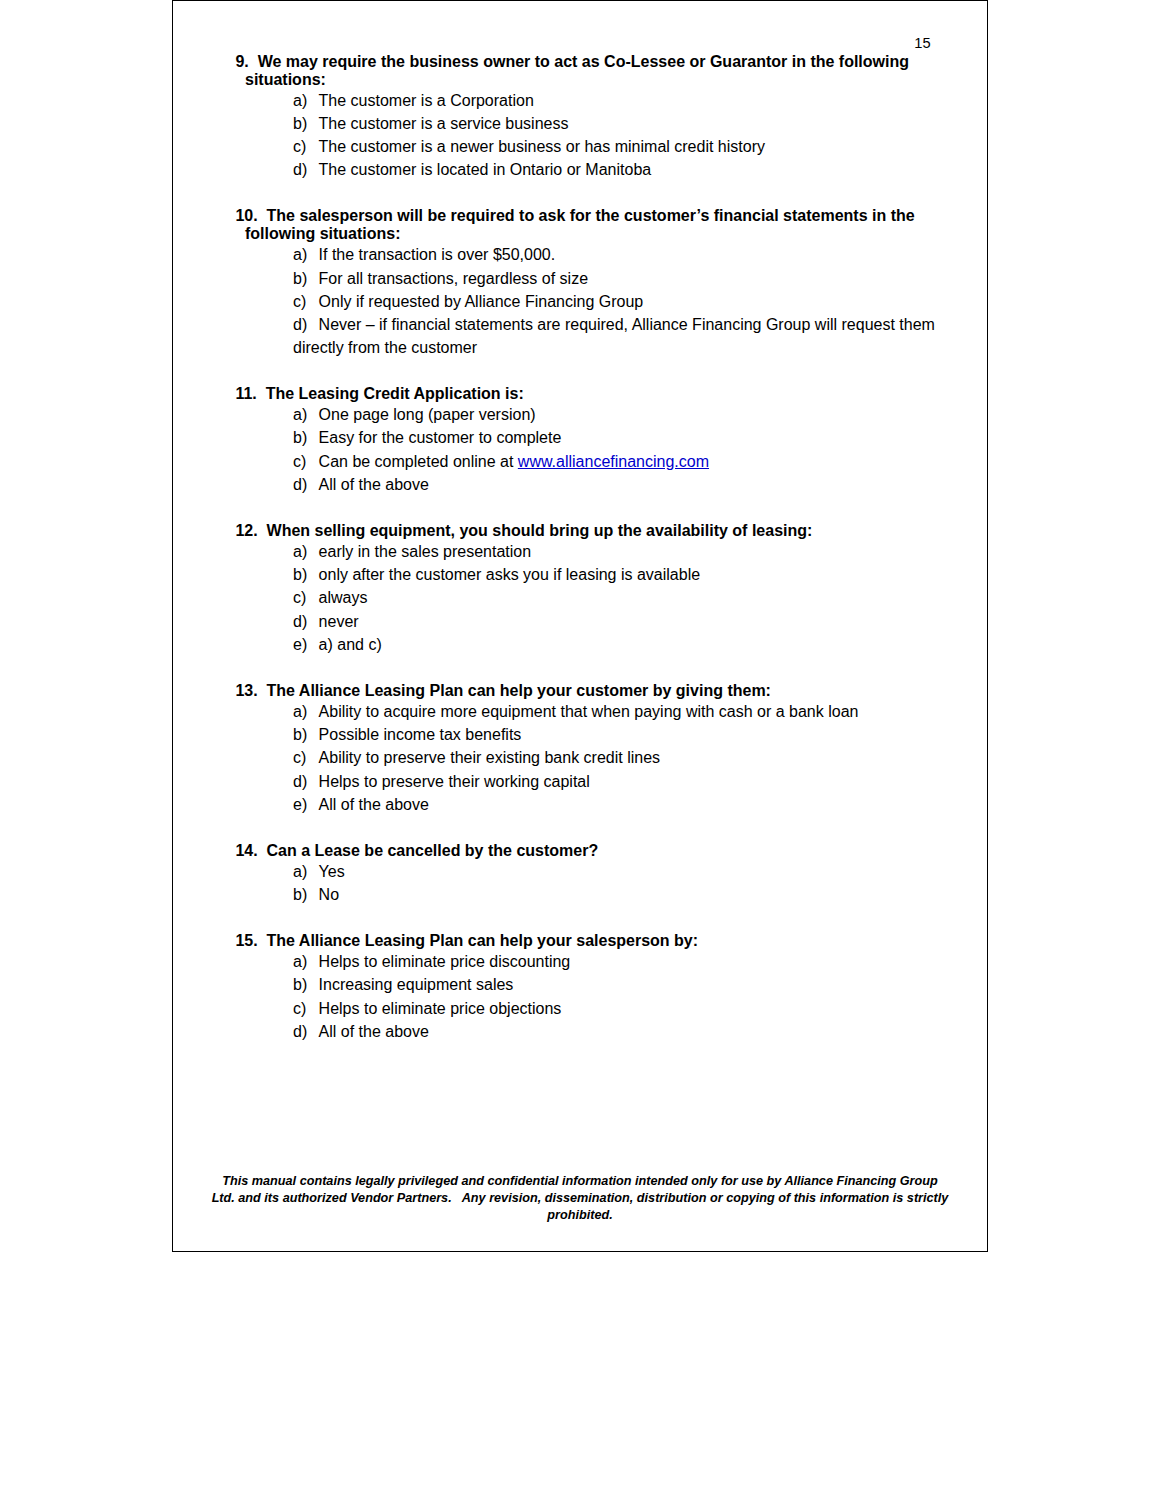15
9. We may require the business owner to act as Co-Lessee or Guarantor in the following situations:
a) The customer is a Corporation
b) The customer is a service business
c) The customer is a newer business or has minimal credit history
d) The customer is located in Ontario or Manitoba
10. The salesperson will be required to ask for the customer’s financial statements in the following situations:
a) If the transaction is over $50,000.
b) For all transactions, regardless of size
c) Only if requested by Alliance Financing Group
d) Never – if financial statements are required, Alliance Financing Group will request them directly from the customer
11. The Leasing Credit Application is:
a) One page long (paper version)
b) Easy for the customer to complete
c) Can be completed online at www.alliancefinancing.com
d) All of the above
12. When selling equipment, you should bring up the availability of leasing:
a) early in the sales presentation
b) only after the customer asks you if leasing is available
c) always
d) never
e) a) and c)
13. The Alliance Leasing Plan can help your customer by giving them:
a) Ability to acquire more equipment that when paying with cash or a bank loan
b) Possible income tax benefits
c) Ability to preserve their existing bank credit lines
d) Helps to preserve their working capital
e) All of the above
14. Can a Lease be cancelled by the customer?
a) Yes
b) No
15. The Alliance Leasing Plan can help your salesperson by:
a) Helps to eliminate price discounting
b) Increasing equipment sales
c) Helps to eliminate price objections
d) All of the above
This manual contains legally privileged and confidential information intended only for use by Alliance Financing Group Ltd. and its authorized Vendor Partners. Any revision, dissemination, distribution or copying of this information is strictly prohibited.